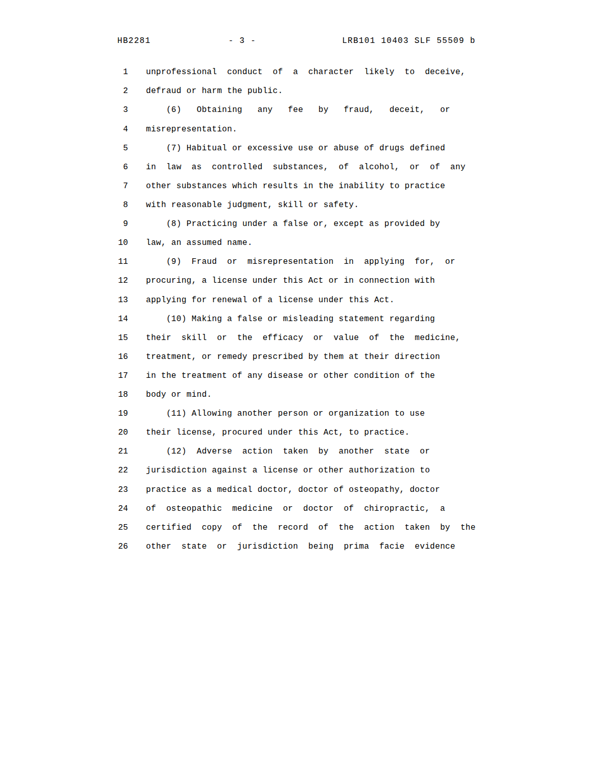HB2281 - 3 - LRB101 10403 SLF 55509 b
| 1 | unprofessional conduct of a character likely to deceive, |
| 2 | defraud or harm the public. |
| 3 | (6) Obtaining any fee by fraud, deceit, or |
| 4 | misrepresentation. |
| 5 | (7) Habitual or excessive use or abuse of drugs defined |
| 6 | in law as controlled substances, of alcohol, or of any |
| 7 | other substances which results in the inability to practice |
| 8 | with reasonable judgment, skill or safety. |
| 9 | (8) Practicing under a false or, except as provided by |
| 10 | law, an assumed name. |
| 11 | (9) Fraud or misrepresentation in applying for, or |
| 12 | procuring, a license under this Act or in connection with |
| 13 | applying for renewal of a license under this Act. |
| 14 | (10) Making a false or misleading statement regarding |
| 15 | their skill or the efficacy or value of the medicine, |
| 16 | treatment, or remedy prescribed by them at their direction |
| 17 | in the treatment of any disease or other condition of the |
| 18 | body or mind. |
| 19 | (11) Allowing another person or organization to use |
| 20 | their license, procured under this Act, to practice. |
| 21 | (12) Adverse action taken by another state or |
| 22 | jurisdiction against a license or other authorization to |
| 23 | practice as a medical doctor, doctor of osteopathy, doctor |
| 24 | of osteopathic medicine or doctor of chiropractic, a |
| 25 | certified copy of the record of the action taken by the |
| 26 | other state or jurisdiction being prima facie evidence |